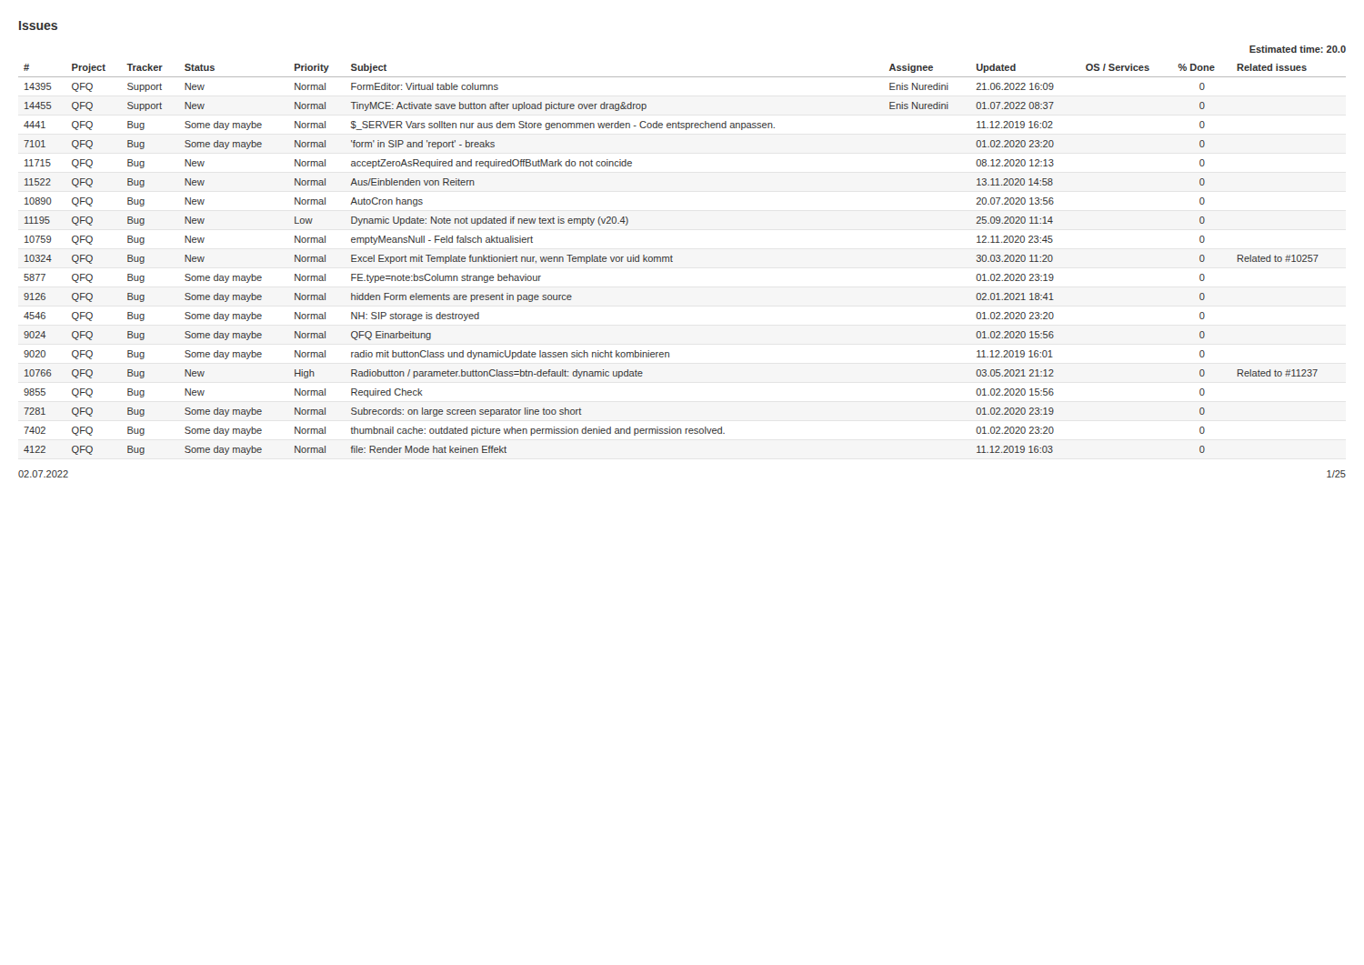Issues
Estimated time: 20.0
| # | Project | Tracker | Status | Priority | Subject | Assignee | Updated | OS / Services | % Done | Related issues |
| --- | --- | --- | --- | --- | --- | --- | --- | --- | --- | --- |
| 14395 | QFQ | Support | New | Normal | FormEditor: Virtual table columns | Enis Nuredini | 21.06.2022 16:09 | | 0 | |
| 14455 | QFQ | Support | New | Normal | TinyMCE: Activate save button after upload picture over drag&drop | Enis Nuredini | 01.07.2022 08:37 | | 0 | |
| 4441 | QFQ | Bug | Some day maybe | Normal | $_SERVER Vars sollten nur aus dem Store genommen werden - Code entsprechend anpassen. | | 11.12.2019 16:02 | | 0 | |
| 7101 | QFQ | Bug | Some day maybe | Normal | 'form' in SIP and 'report' - breaks | | 01.02.2020 23:20 | | 0 | |
| 11715 | QFQ | Bug | New | Normal | acceptZeroAsRequired and requiredOffButMark do not coincide | | 08.12.2020 12:13 | | 0 | |
| 11522 | QFQ | Bug | New | Normal | Aus/Einblenden von Reitern | | 13.11.2020 14:58 | | 0 | |
| 10890 | QFQ | Bug | New | Normal | AutoCron hangs | | 20.07.2020 13:56 | | 0 | |
| 11195 | QFQ | Bug | New | Low | Dynamic Update: Note not updated if new text is empty (v20.4) | | 25.09.2020 11:14 | | 0 | |
| 10759 | QFQ | Bug | New | Normal | emptyMeansNull - Feld falsch aktualisiert | | 12.11.2020 23:45 | | 0 | |
| 10324 | QFQ | Bug | New | Normal | Excel Export mit Template funktioniert nur, wenn Template vor uid kommt | | 30.03.2020 11:20 | | 0 | Related to #10257 |
| 5877 | QFQ | Bug | Some day maybe | Normal | FE.type=note:bsColumn strange behaviour | | 01.02.2020 23:19 | | 0 | |
| 9126 | QFQ | Bug | Some day maybe | Normal | hidden Form elements are present in page source | | 02.01.2021 18:41 | | 0 | |
| 4546 | QFQ | Bug | Some day maybe | Normal | NH: SIP storage is destroyed | | 01.02.2020 23:20 | | 0 | |
| 9024 | QFQ | Bug | Some day maybe | Normal | QFQ Einarbeitung | | 01.02.2020 15:56 | | 0 | |
| 9020 | QFQ | Bug | Some day maybe | Normal | radio mit buttonClass und dynamicUpdate lassen sich nicht kombinieren | | 11.12.2019 16:01 | | 0 | |
| 10766 | QFQ | Bug | New | High | Radiobutton / parameter.buttonClass=btn-default: dynamic update | | 03.05.2021 21:12 | | 0 | Related to #11237 |
| 9855 | QFQ | Bug | New | Normal | Required Check | | 01.02.2020 15:56 | | 0 | |
| 7281 | QFQ | Bug | Some day maybe | Normal | Subrecords: on large screen separator line too short | | 01.02.2020 23:19 | | 0 | |
| 7402 | QFQ | Bug | Some day maybe | Normal | thumbnail cache: outdated picture when permission denied and permission resolved. | | 01.02.2020 23:20 | | 0 | |
| 4122 | QFQ | Bug | Some day maybe | Normal | file: Render Mode hat keinen Effekt | | 11.12.2019 16:03 | | 0 | |
02.07.2022 1/25